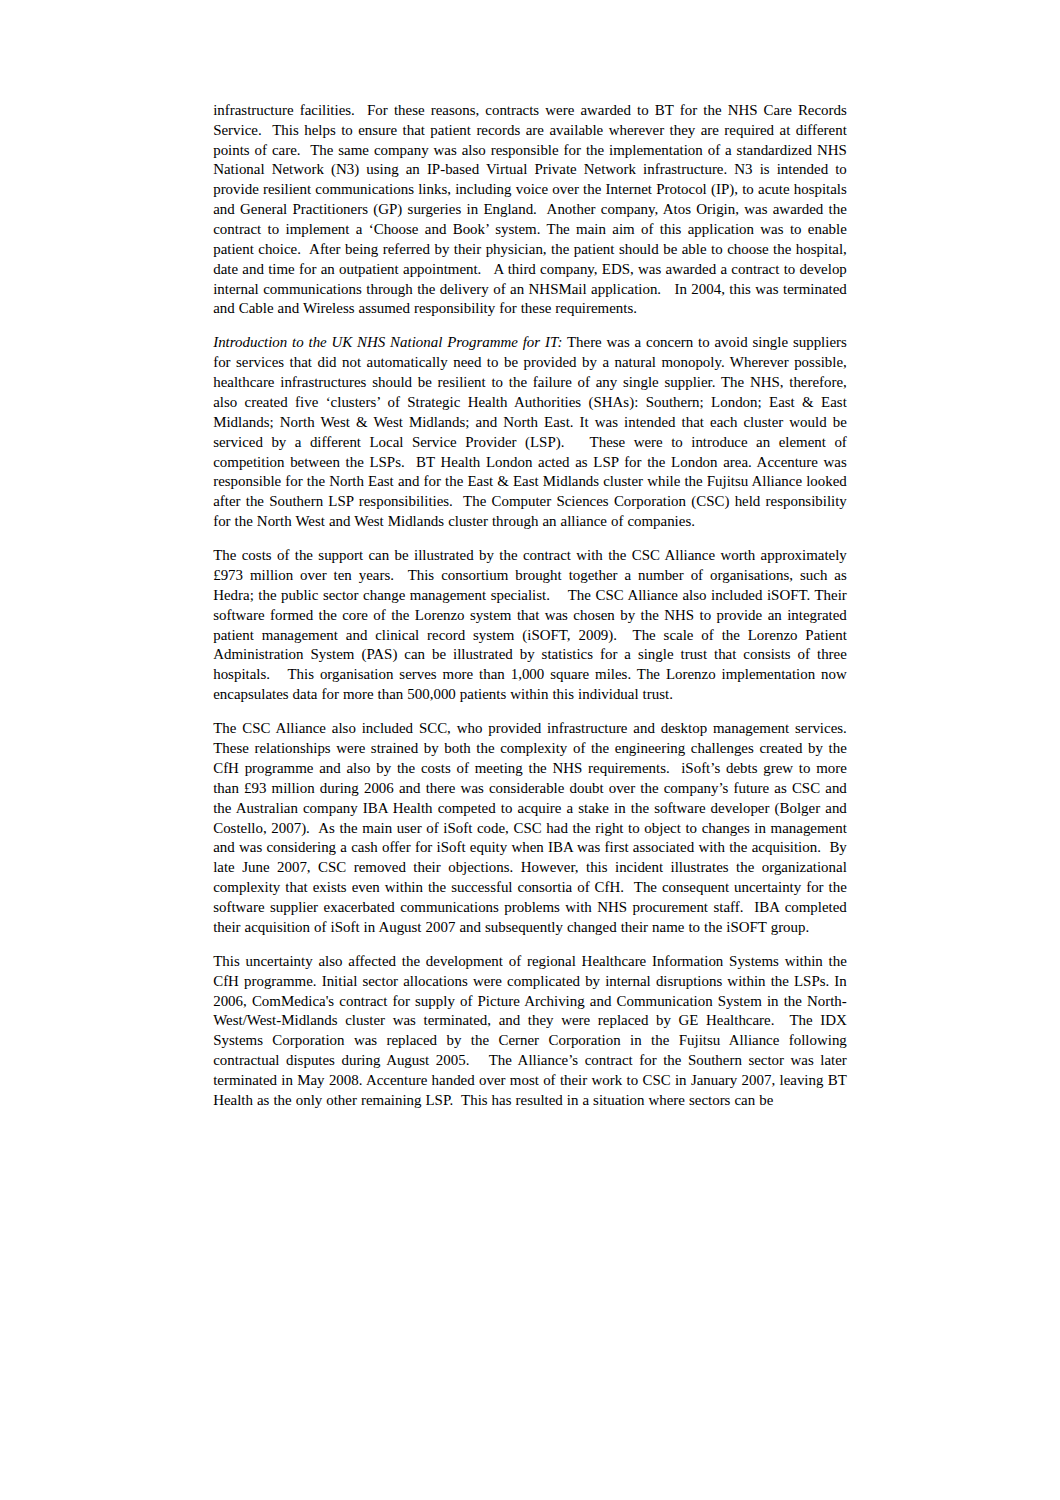infrastructure facilities. For these reasons, contracts were awarded to BT for the NHS Care Records Service. This helps to ensure that patient records are available wherever they are required at different points of care. The same company was also responsible for the implementation of a standardized NHS National Network (N3) using an IP-based Virtual Private Network infrastructure. N3 is intended to provide resilient communications links, including voice over the Internet Protocol (IP), to acute hospitals and General Practitioners (GP) surgeries in England. Another company, Atos Origin, was awarded the contract to implement a ‘Choose and Book’ system. The main aim of this application was to enable patient choice. After being referred by their physician, the patient should be able to choose the hospital, date and time for an outpatient appointment. A third company, EDS, was awarded a contract to develop internal communications through the delivery of an NHSMail application. In 2004, this was terminated and Cable and Wireless assumed responsibility for these requirements.
Introduction to the UK NHS National Programme for IT: There was a concern to avoid single suppliers for services that did not automatically need to be provided by a natural monopoly. Wherever possible, healthcare infrastructures should be resilient to the failure of any single supplier. The NHS, therefore, also created five ‘clusters’ of Strategic Health Authorities (SHAs): Southern; London; East & East Midlands; North West & West Midlands; and North East. It was intended that each cluster would be serviced by a different Local Service Provider (LSP). These were to introduce an element of competition between the LSPs. BT Health London acted as LSP for the London area. Accenture was responsible for the North East and for the East & East Midlands cluster while the Fujitsu Alliance looked after the Southern LSP responsibilities. The Computer Sciences Corporation (CSC) held responsibility for the North West and West Midlands cluster through an alliance of companies.
The costs of the support can be illustrated by the contract with the CSC Alliance worth approximately £973 million over ten years. This consortium brought together a number of organisations, such as Hedra; the public sector change management specialist. The CSC Alliance also included iSOFT. Their software formed the core of the Lorenzo system that was chosen by the NHS to provide an integrated patient management and clinical record system (iSOFT, 2009). The scale of the Lorenzo Patient Administration System (PAS) can be illustrated by statistics for a single trust that consists of three hospitals. This organisation serves more than 1,000 square miles. The Lorenzo implementation now encapsulates data for more than 500,000 patients within this individual trust.
The CSC Alliance also included SCC, who provided infrastructure and desktop management services. These relationships were strained by both the complexity of the engineering challenges created by the CfH programme and also by the costs of meeting the NHS requirements. iSoft’s debts grew to more than £93 million during 2006 and there was considerable doubt over the company’s future as CSC and the Australian company IBA Health competed to acquire a stake in the software developer (Bolger and Costello, 2007). As the main user of iSoft code, CSC had the right to object to changes in management and was considering a cash offer for iSoft equity when IBA was first associated with the acquisition. By late June 2007, CSC removed their objections. However, this incident illustrates the organizational complexity that exists even within the successful consortia of CfH. The consequent uncertainty for the software supplier exacerbated communications problems with NHS procurement staff. IBA completed their acquisition of iSoft in August 2007 and subsequently changed their name to the iSOFT group.
This uncertainty also affected the development of regional Healthcare Information Systems within the CfH programme. Initial sector allocations were complicated by internal disruptions within the LSPs. In 2006, ComMedica's contract for supply of Picture Archiving and Communication System in the North-West/West-Midlands cluster was terminated, and they were replaced by GE Healthcare. The IDX Systems Corporation was replaced by the Cerner Corporation in the Fujitsu Alliance following contractual disputes during August 2005. The Alliance’s contract for the Southern sector was later terminated in May 2008. Accenture handed over most of their work to CSC in January 2007, leaving BT Health as the only other remaining LSP. This has resulted in a situation where sectors can be